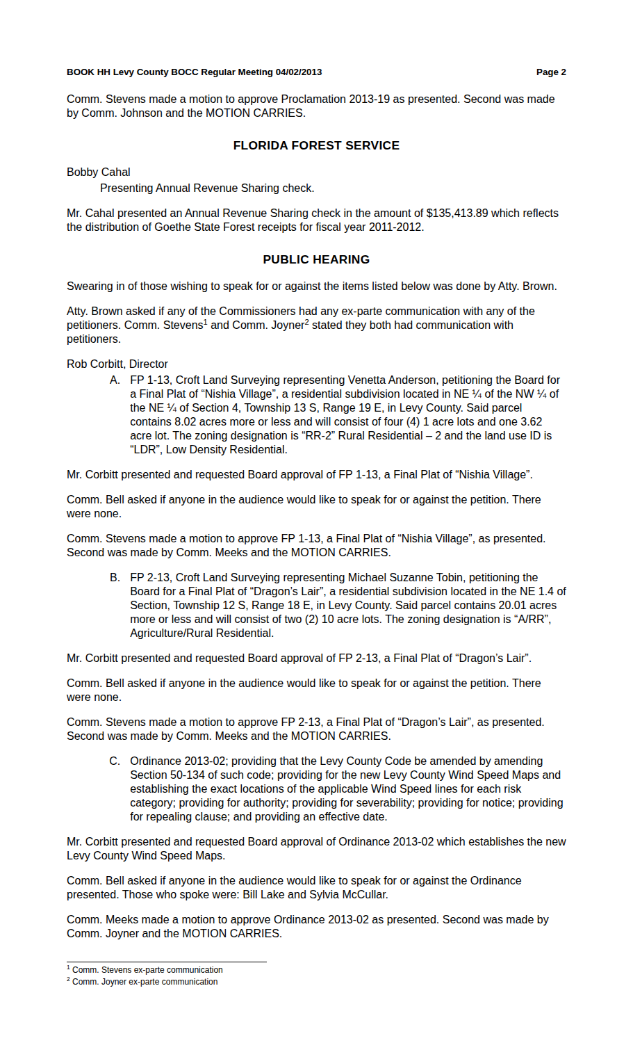BOOK HH Levy County BOCC Regular Meeting 04/02/2013 Page 2
Comm. Stevens made a motion to approve Proclamation 2013-19 as presented. Second was made by Comm. Johnson and the MOTION CARRIES.
FLORIDA FOREST SERVICE
Bobby Cahal
Presenting Annual Revenue Sharing check.
Mr. Cahal presented an Annual Revenue Sharing check in the amount of $135,413.89 which reflects the distribution of Goethe State Forest receipts for fiscal year 2011-2012.
PUBLIC HEARING
Swearing in of those wishing to speak for or against the items listed below was done by Atty. Brown.
Atty. Brown asked if any of the Commissioners had any ex-parte communication with any of the petitioners. Comm. Stevens1 and Comm. Joyner2 stated they both had communication with petitioners.
Rob Corbitt, Director
FP 1-13, Croft Land Surveying representing Venetta Anderson, petitioning the Board for a Final Plat of “Nishia Village”, a residential subdivision located in NE ¼ of the NW ¼ of the NE ¼ of Section 4, Township 13 S, Range 19 E, in Levy County. Said parcel contains 8.02 acres more or less and will consist of four (4) 1 acre lots and one 3.62 acre lot. The zoning designation is “RR-2” Rural Residential – 2 and the land use ID is “LDR”, Low Density Residential.
Mr. Corbitt presented and requested Board approval of FP 1-13, a Final Plat of “Nishia Village”.
Comm. Bell asked if anyone in the audience would like to speak for or against the petition. There were none.
Comm. Stevens made a motion to approve FP 1-13, a Final Plat of “Nishia Village”, as presented. Second was made by Comm. Meeks and the MOTION CARRIES.
FP 2-13, Croft Land Surveying representing Michael Suzanne Tobin, petitioning the Board for a Final Plat of “Dragon’s Lair”, a residential subdivision located in the NE 1.4 of Section, Township 12 S, Range 18 E, in Levy County. Said parcel contains 20.01 acres more or less and will consist of two (2) 10 acre lots. The zoning designation is “A/RR”, Agriculture/Rural Residential.
Mr. Corbitt presented and requested Board approval of FP 2-13, a Final Plat of “Dragon’s Lair”.
Comm. Bell asked if anyone in the audience would like to speak for or against the petition. There were none.
Comm. Stevens made a motion to approve FP 2-13, a Final Plat of “Dragon’s Lair”, as presented. Second was made by Comm. Meeks and the MOTION CARRIES.
Ordinance 2013-02; providing that the Levy County Code be amended by amending Section 50-134 of such code; providing for the new Levy County Wind Speed Maps and establishing the exact locations of the applicable Wind Speed lines for each risk category; providing for authority; providing for severability; providing for notice; providing for repealing clause; and providing an effective date.
Mr. Corbitt presented and requested Board approval of Ordinance 2013-02 which establishes the new Levy County Wind Speed Maps.
Comm. Bell asked if anyone in the audience would like to speak for or against the Ordinance presented. Those who spoke were: Bill Lake and Sylvia McCullar.
Comm. Meeks made a motion to approve Ordinance 2013-02 as presented. Second was made by Comm. Joyner and the MOTION CARRIES.
1 Comm. Stevens ex-parte communication
2 Comm. Joyner ex-parte communication